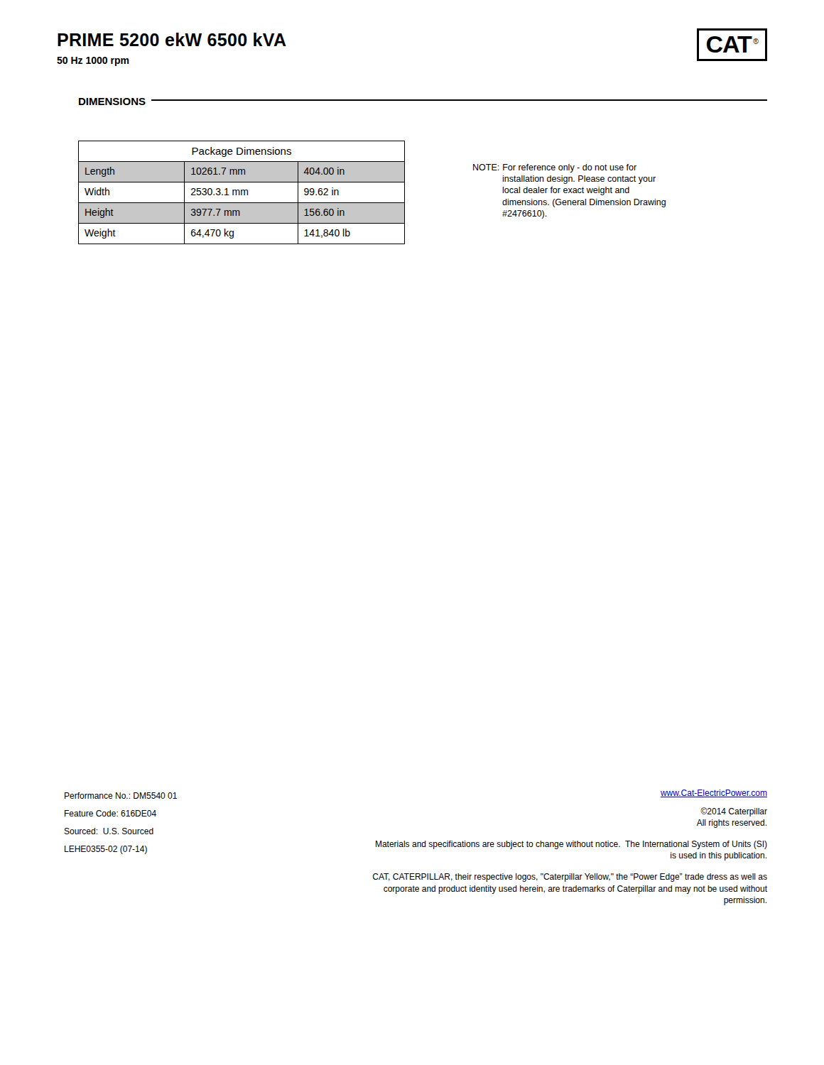PRIME 5200 ekW 6500 kVA
50 Hz 1000 rpm
CAT®
DIMENSIONS
| Package Dimensions |
| --- |
| Length | 10261.7 mm | 404.00 in |
| Width | 2530.3.1 mm | 99.62 in |
| Height | 3977.7 mm | 156.60 in |
| Weight | 64,470 kg | 141,840 lb |
NOTE: For reference only - do not use for installation design. Please contact your local dealer for exact weight and dimensions. (General Dimension Drawing #2476610).
Performance No.: DM5540 01
Feature Code: 616DE04
Sourced: U.S. Sourced
LEHE0355-02 (07-14)
www.Cat-ElectricPower.com
©2014 Caterpillar
All rights reserved.
Materials and specifications are subject to change without notice. The International System of Units (SI) is used in this publication.
CAT, CATERPILLAR, their respective logos, "Caterpillar Yellow," the “Power Edge” trade dress as well as corporate and product identity used herein, are trademarks of Caterpillar and may not be used without permission.